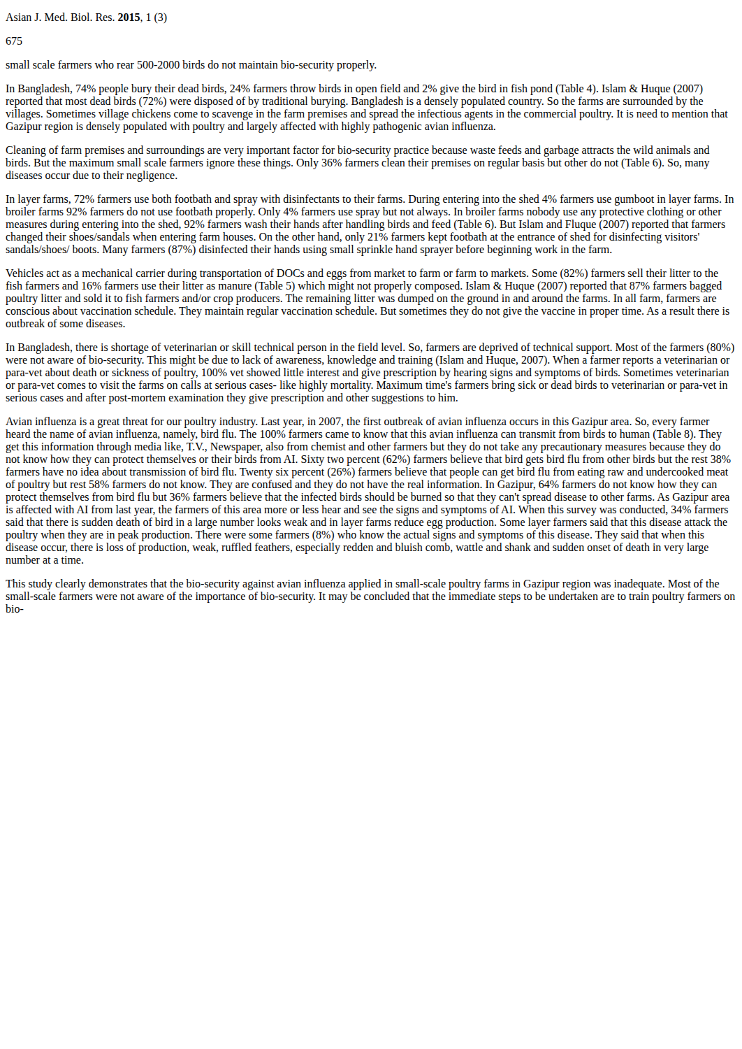Asian J. Med. Biol. Res. 2015, 1 (3)
675
small scale farmers who rear 500-2000 birds do not maintain bio-security properly.
In Bangladesh, 74% people bury their dead birds, 24% farmers throw birds in open field and 2% give the bird in fish pond (Table 4). Islam & Huque (2007) reported that most dead birds (72%) were disposed of by traditional burying. Bangladesh is a densely populated country. So the farms are surrounded by the villages. Sometimes village chickens come to scavenge in the farm premises and spread the infectious agents in the commercial poultry. It is need to mention that Gazipur region is densely populated with poultry and largely affected with highly pathogenic avian influenza.
Cleaning of farm premises and surroundings are very important factor for bio-security practice because waste feeds and garbage attracts the wild animals and birds. But the maximum small scale farmers ignore these things. Only 36% farmers clean their premises on regular basis but other do not (Table 6). So, many diseases occur due to their negligence.
In layer farms, 72% farmers use both footbath and spray with disinfectants to their farms. During entering into the shed 4% farmers use gumboot in layer farms. In broiler farms 92% farmers do not use footbath properly. Only 4% farmers use spray but not always. In broiler farms nobody use any protective clothing or other measures during entering into the shed, 92% farmers wash their hands after handling birds and feed (Table 6). But Islam and Fluque (2007) reported that farmers changed their shoes/sandals when entering farm houses. On the other hand, only 21% farmers kept footbath at the entrance of shed for disinfecting visitors' sandals/shoes/ boots. Many farmers (87%) disinfected their hands using small sprinkle hand sprayer before beginning work in the farm.
Vehicles act as a mechanical carrier during transportation of DOCs and eggs from market to farm or farm to markets. Some (82%) farmers sell their litter to the fish farmers and 16% farmers use their litter as manure (Table 5) which might not properly composed. Islam & Huque (2007) reported that 87% farmers bagged poultry litter and sold it to fish farmers and/or crop producers. The remaining litter was dumped on the ground in and around the farms. In all farm, farmers are conscious about vaccination schedule. They maintain regular vaccination schedule. But sometimes they do not give the vaccine in proper time. As a result there is outbreak of some diseases.
In Bangladesh, there is shortage of veterinarian or skill technical person in the field level. So, farmers are deprived of technical support. Most of the farmers (80%) were not aware of bio-security. This might be due to lack of awareness, knowledge and training (Islam and Huque, 2007). When a farmer reports a veterinarian or para-vet about death or sickness of poultry, 100% vet showed little interest and give prescription by hearing signs and symptoms of birds. Sometimes veterinarian or para-vet comes to visit the farms on calls at serious cases- like highly mortality. Maximum time's farmers bring sick or dead birds to veterinarian or para-vet in serious cases and after post-mortem examination they give prescription and other suggestions to him.
Avian influenza is a great threat for our poultry industry. Last year, in 2007, the first outbreak of avian influenza occurs in this Gazipur area. So, every farmer heard the name of avian influenza, namely, bird flu. The 100% farmers came to know that this avian influenza can transmit from birds to human (Table 8). They get this information through media like, T.V., Newspaper, also from chemist and other farmers but they do not take any precautionary measures because they do not know how they can protect themselves or their birds from AI. Sixty two percent (62%) farmers believe that bird gets bird flu from other birds but the rest 38% farmers have no idea about transmission of bird flu. Twenty six percent (26%) farmers believe that people can get bird flu from eating raw and undercooked meat of poultry but rest 58% farmers do not know. They are confused and they do not have the real information. In Gazipur, 64% farmers do not know how they can protect themselves from bird flu but 36% farmers believe that the infected birds should be burned so that they can't spread disease to other farms. As Gazipur area is affected with AI from last year, the farmers of this area more or less hear and see the signs and symptoms of AI. When this survey was conducted, 34% farmers said that there is sudden death of bird in a large number looks weak and in layer farms reduce egg production. Some layer farmers said that this disease attack the poultry when they are in peak production. There were some farmers (8%) who know the actual signs and symptoms of this disease. They said that when this disease occur, there is loss of production, weak, ruffled feathers, especially redden and bluish comb, wattle and shank and sudden onset of death in very large number at a time.
This study clearly demonstrates that the bio-security against avian influenza applied in small-scale poultry farms in Gazipur region was inadequate. Most of the small-scale farmers were not aware of the importance of bio-security. It may be concluded that the immediate steps to be undertaken are to train poultry farmers on bio-